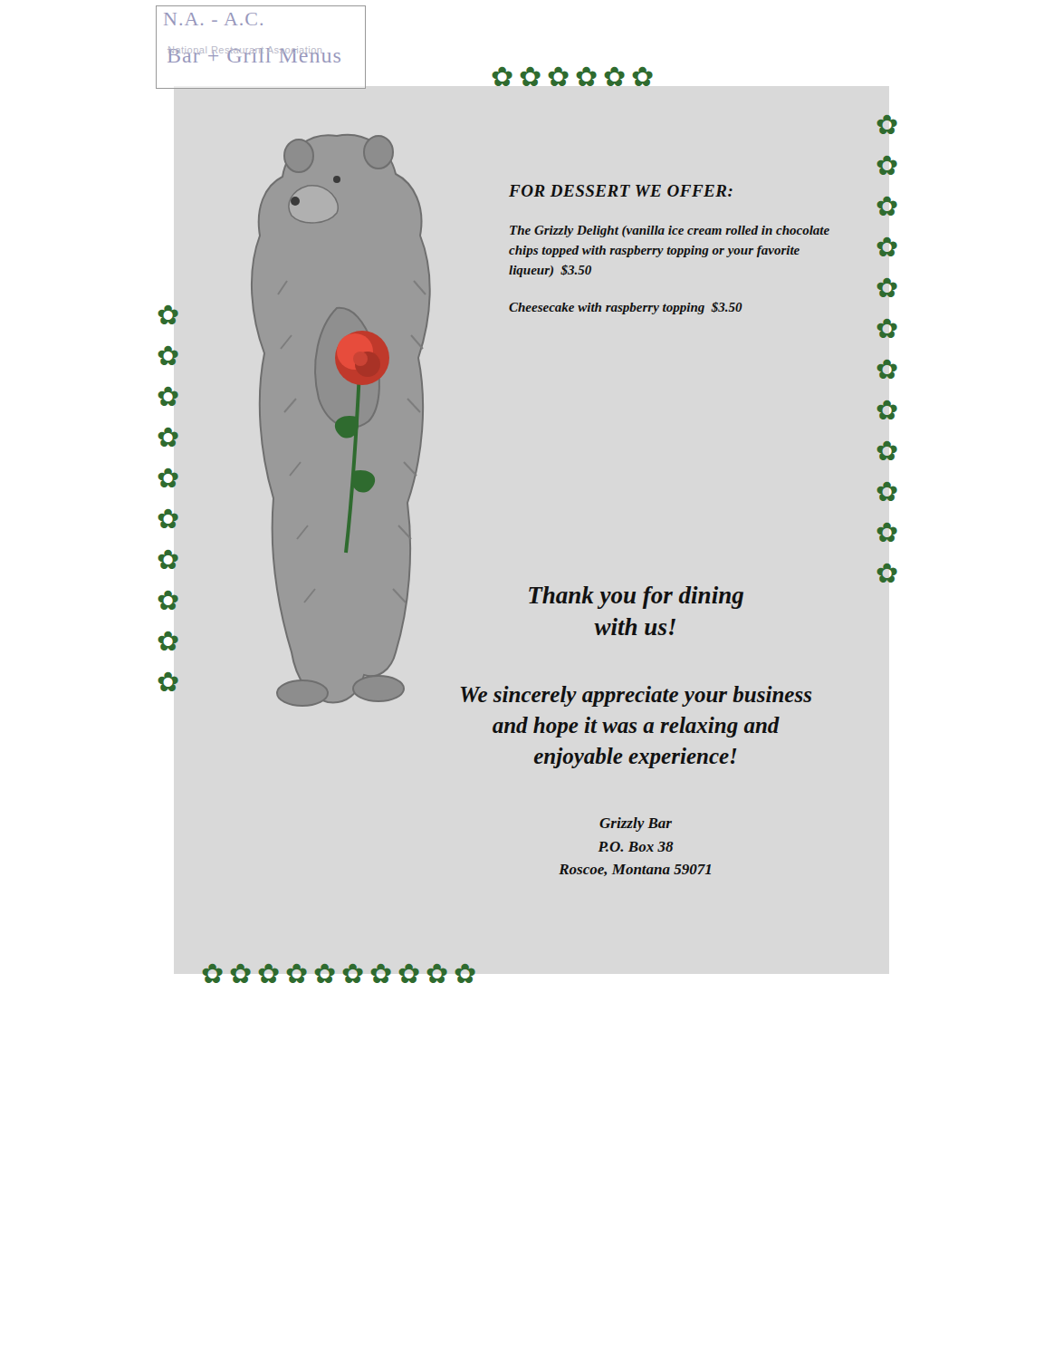National Restaurant Association
N.A. - A.C.
Bar + Grill Menus
✿✿✿✿✿✿
✿✿✿✿✿✿✿✿✿✿✿✿
✿✿✿✿✿✿✿✿✿✿
✿✿✿✿✿✿✿✿✿✿
FOR DESSERT WE OFFER:
The Grizzly Delight (vanilla ice cream rolled in chocolate chips topped with raspberry topping or your favorite liqueur) $3.50
Cheesecake with raspberry topping $3.50
Thank you for dining
with us!
We sincerely appreciate your business and hope it was a relaxing and enjoyable experience!
Grizzly Bar
P.O. Box 38
Roscoe, Montana 59071